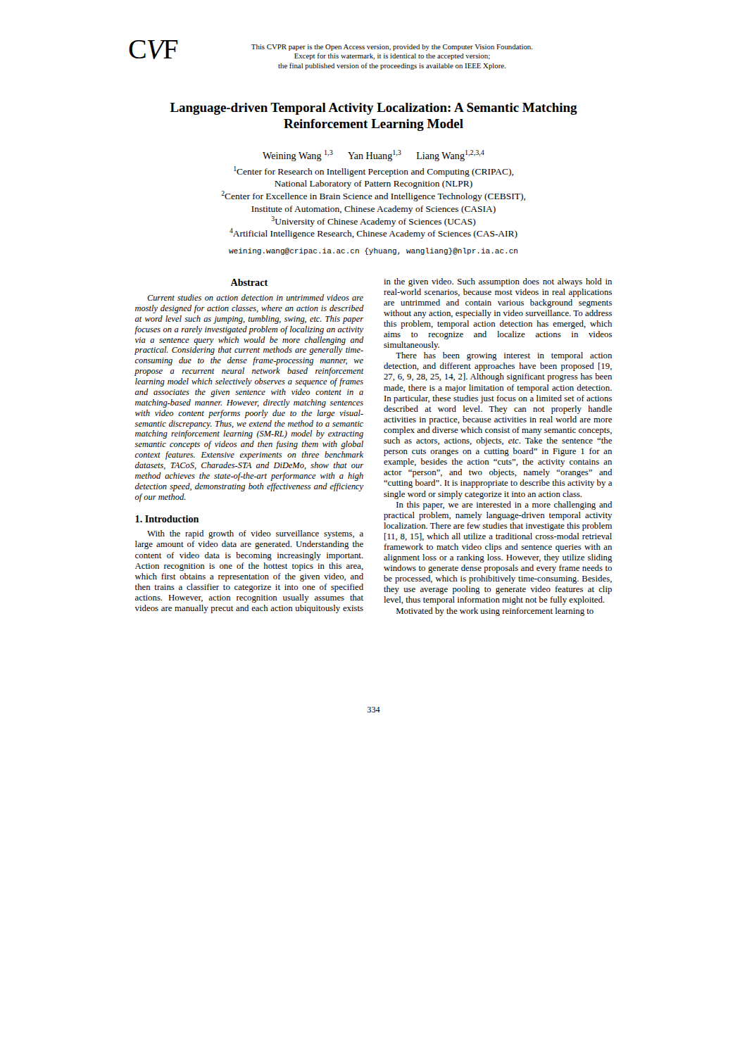CVF
This CVPR paper is the Open Access version, provided by the Computer Vision Foundation.
Except for this watermark, it is identical to the accepted version;
the final published version of the proceedings is available on IEEE Xplore.
Language-driven Temporal Activity Localization: A Semantic Matching
Reinforcement Learning Model
Weining Wang 1,3 Yan Huang1,3 Liang Wang1,2,3,4
1Center for Research on Intelligent Perception and Computing (CRIPAC),
National Laboratory of Pattern Recognition (NLPR)
2Center for Excellence in Brain Science and Intelligence Technology (CEBSIT),
Institute of Automation, Chinese Academy of Sciences (CASIA)
3University of Chinese Academy of Sciences (UCAS)
4Artificial Intelligence Research, Chinese Academy of Sciences (CAS-AIR)
weining.wang@cripac.ia.ac.cn {yhuang, wangliang}@nlpr.ia.ac.cn
Abstract
Current studies on action detection in untrimmed videos are mostly designed for action classes, where an action is described at word level such as jumping, tumbling, swing, etc. This paper focuses on a rarely investigated problem of localizing an activity via a sentence query which would be more challenging and practical. Considering that current methods are generally time-consuming due to the dense frame-processing manner, we propose a recurrent neural network based reinforcement learning model which selectively observes a sequence of frames and associates the given sentence with video content in a matching-based manner. However, directly matching sentences with video content performs poorly due to the large visual-semantic discrepancy. Thus, we extend the method to a semantic matching reinforcement learning (SM-RL) model by extracting semantic concepts of videos and then fusing them with global context features. Extensive experiments on three benchmark datasets, TACoS, Charades-STA and DiDeMo, show that our method achieves the state-of-the-art performance with a high detection speed, demonstrating both effectiveness and efficiency of our method.
1. Introduction
With the rapid growth of video surveillance systems, a large amount of video data are generated. Understanding the content of video data is becoming increasingly important. Action recognition is one of the hottest topics in this area, which first obtains a representation of the given video, and then trains a classifier to categorize it into one of specified actions. However, action recognition usually assumes that videos are manually precut and each action ubiquitously exists in the given video. Such assumption does not always hold in real-world scenarios, because most videos in real applications are untrimmed and contain various background segments without any action, especially in video surveillance. To address this problem, temporal action detection has emerged, which aims to recognize and localize actions in videos simultaneously.
There has been growing interest in temporal action detection, and different approaches have been proposed [19, 27, 6, 9, 28, 25, 14, 2]. Although significant progress has been made, there is a major limitation of temporal action detection. In particular, these studies just focus on a limited set of actions described at word level. They can not properly handle activities in practice, because activities in real world are more complex and diverse which consist of many semantic concepts, such as actors, actions, objects, etc. Take the sentence “the person cuts oranges on a cutting board” in Figure 1 for an example, besides the action “cuts”, the activity contains an actor “person”, and two objects, namely “oranges” and “cutting board”. It is inappropriate to describe this activity by a single word or simply categorize it into an action class.
In this paper, we are interested in a more challenging and practical problem, namely language-driven temporal activity localization. There are few studies that investigate this problem [11, 8, 15], which all utilize a traditional cross-modal retrieval framework to match video clips and sentence queries with an alignment loss or a ranking loss. However, they utilize sliding windows to generate dense proposals and every frame needs to be processed, which is prohibitively time-consuming. Besides, they use average pooling to generate video features at clip level, thus temporal information might not be fully exploited.
Motivated by the work using reinforcement learning to
334